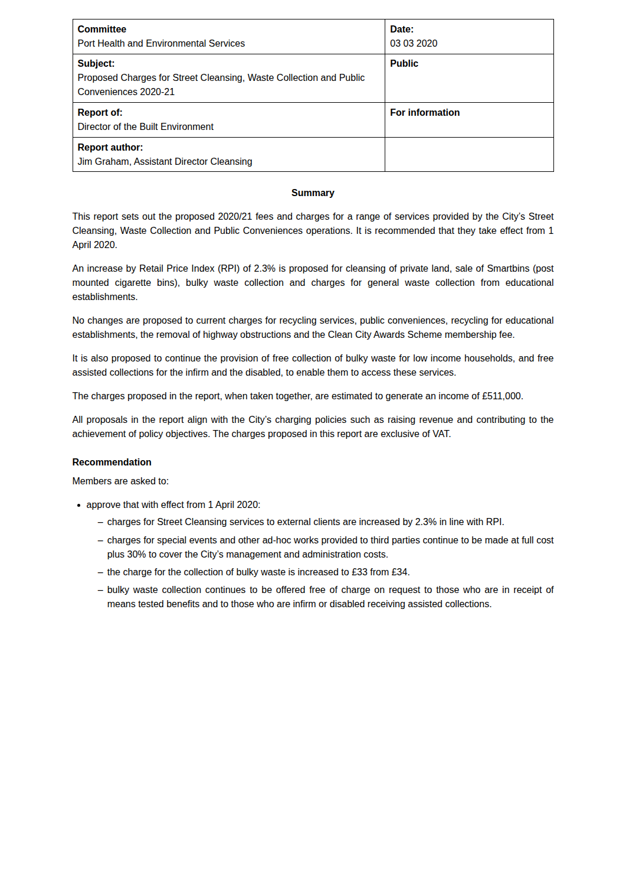| Committee Port Health and Environmental Services | Date: 03 03 2020 |
| Subject: Proposed Charges for Street Cleansing, Waste Collection and Public Conveniences 2020-21 | Public |
| Report of: Director of the Built Environment | For information |
| Report author: Jim Graham, Assistant Director Cleansing | |
Summary
This report sets out the proposed 2020/21 fees and charges for a range of services provided by the City’s Street Cleansing, Waste Collection and Public Conveniences operations. It is recommended that they take effect from 1 April 2020.
An increase by Retail Price Index (RPI) of 2.3% is proposed for cleansing of private land, sale of Smartbins (post mounted cigarette bins), bulky waste collection and charges for general waste collection from educational establishments.
No changes are proposed to current charges for recycling services, public conveniences, recycling for educational establishments, the removal of highway obstructions and the Clean City Awards Scheme membership fee.
It is also proposed to continue the provision of free collection of bulky waste for low income households, and free assisted collections for the infirm and the disabled, to enable them to access these services.
The charges proposed in the report, when taken together, are estimated to generate an income of £511,000.
All proposals in the report align with the City’s charging policies such as raising revenue and contributing to the achievement of policy objectives. The charges proposed in this report are exclusive of VAT.
Recommendation
Members are asked to:
approve that with effect from 1 April 2020:
charges for Street Cleansing services to external clients are increased by 2.3% in line with RPI.
charges for special events and other ad-hoc works provided to third parties continue to be made at full cost plus 30% to cover the City’s management and administration costs.
the charge for the collection of bulky waste is increased to £33 from £34.
bulky waste collection continues to be offered free of charge on request to those who are in receipt of means tested benefits and to those who are infirm or disabled receiving assisted collections.